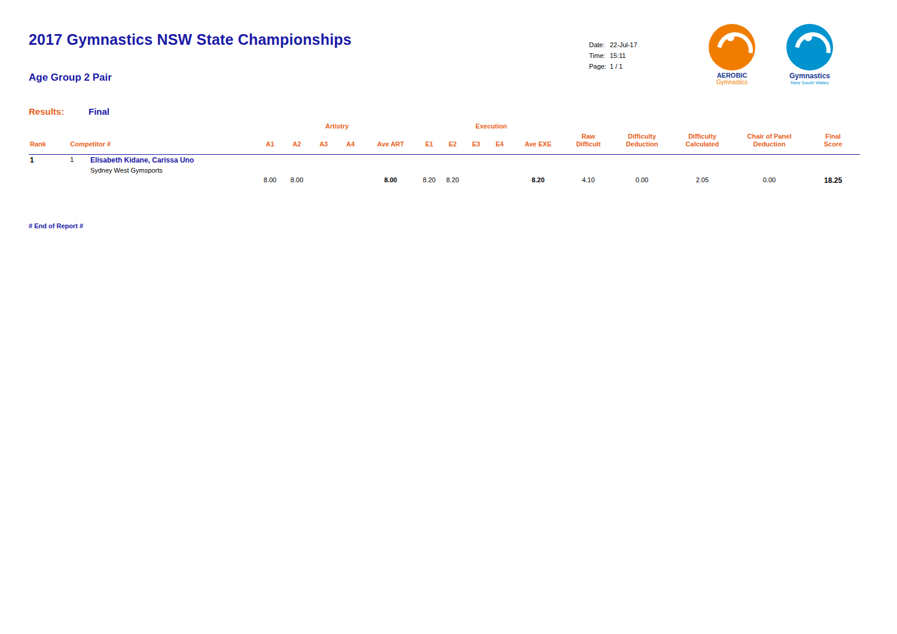2017 Gymnastics NSW State Championships
Age Group 2 Pair
| Date: | 22-Jul-17 |
| Time: | 15:11 |
| Page: | 1 / 1 |
AEROBIC
Gymnastics
Gymnastics
New South Wales
Results:
Final
| | | | Artistry | Execution | | | | | |
| --- | --- | --- | --- | --- | --- | --- | --- | --- | --- |
| Rank | Competitor # | A1 | A2 | A3 | A4 | Ave ART | E1 | E2 | E3 | E4 | Ave EXE | Raw Difficult | Difficulty Deduction | Difficulty Calculated | Chair of Panel Deduction | Final Score |
| 1 | 1 | Elisabeth Kidane, Carissa Uno | |
| | | Sydney West Gymsports | |
| | | | 8.00 | 8.00 | | | 8.00 | 8.20 | 8.20 | | | 8.20 | 4.10 | 0.00 | 2.05 | 0.00 | 18.25 |
# End of Report #